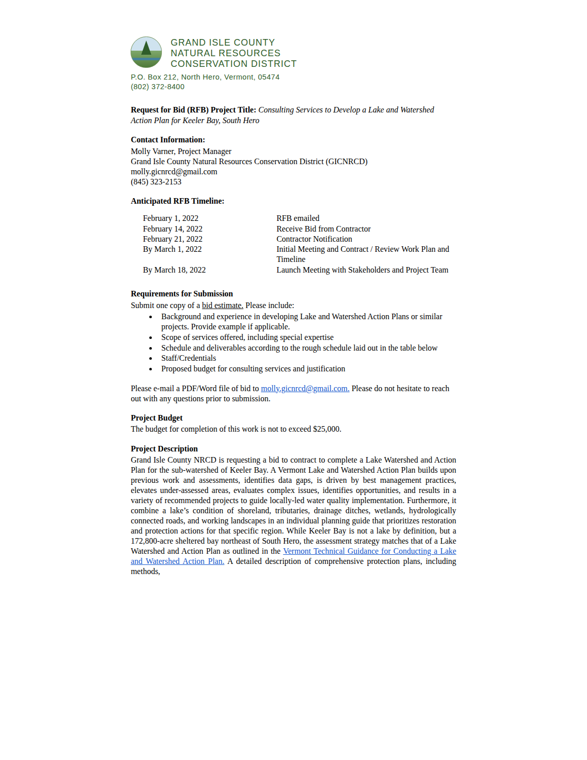Grand Isle County
Natural Resources
Conservation District
P.O. Box 212, North Hero, Vermont, 05474
(802) 372-8400
Request for Bid (RFB) Project Title: Consulting Services to Develop a Lake and Watershed Action Plan for Keeler Bay, South Hero
Contact Information:
Molly Varner, Project Manager
Grand Isle County Natural Resources Conservation District (GICNRCD)
molly.gicnrcd@gmail.com
(845) 323-2153
Anticipated RFB Timeline:
| February 1, 2022 | RFB emailed |
| February 14, 2022 | Receive Bid from Contractor |
| February 21, 2022 | Contractor Notification |
| By March 1, 2022 | Initial Meeting and Contract / Review Work Plan and Timeline |
| By March 18, 2022 | Launch Meeting with Stakeholders and Project Team |
Requirements for Submission
Submit one copy of a bid estimate. Please include:
Background and experience in developing Lake and Watershed Action Plans or similar projects. Provide example if applicable.
Scope of services offered, including special expertise
Schedule and deliverables according to the rough schedule laid out in the table below
Staff/Credentials
Proposed budget for consulting services and justification
Please e-mail a PDF/Word file of bid to molly.gicnrcd@gmail.com. Please do not hesitate to reach out with any questions prior to submission.
Project Budget
The budget for completion of this work is not to exceed $25,000.
Project Description
Grand Isle County NRCD is requesting a bid to contract to complete a Lake Watershed and Action Plan for the sub-watershed of Keeler Bay. A Vermont Lake and Watershed Action Plan builds upon previous work and assessments, identifies data gaps, is driven by best management practices, elevates under-assessed areas, evaluates complex issues, identifies opportunities, and results in a variety of recommended projects to guide locally-led water quality implementation. Furthermore, it combine a lake’s condition of shoreland, tributaries, drainage ditches, wetlands, hydrologically connected roads, and working landscapes in an individual planning guide that prioritizes restoration and protection actions for that specific region. While Keeler Bay is not a lake by definition, but a 172,800-acre sheltered bay northeast of South Hero, the assessment strategy matches that of a Lake Watershed and Action Plan as outlined in the Vermont Technical Guidance for Conducting a Lake and Watershed Action Plan. A detailed description of comprehensive protection plans, including methods,